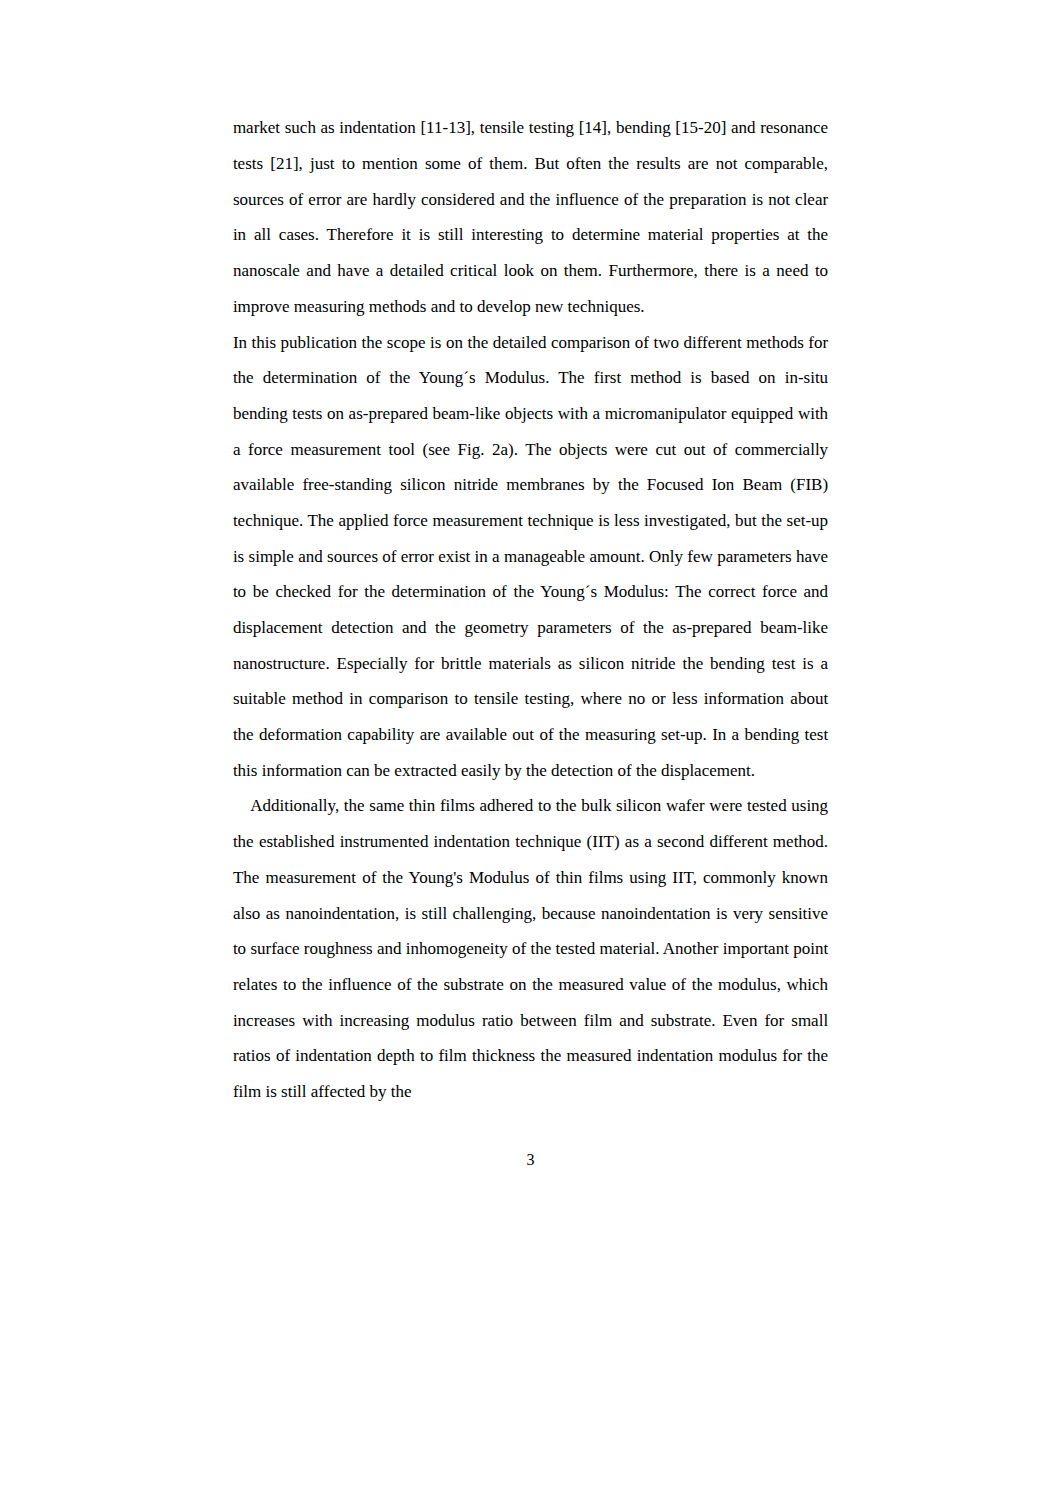market such as indentation [11-13], tensile testing [14], bending [15-20] and resonance tests [21], just to mention some of them. But often the results are not comparable, sources of error are hardly considered and the influence of the preparation is not clear in all cases. Therefore it is still interesting to determine material properties at the nanoscale and have a detailed critical look on them. Furthermore, there is a need to improve measuring methods and to develop new techniques.
In this publication the scope is on the detailed comparison of two different methods for the determination of the Young´s Modulus. The first method is based on in-situ bending tests on as-prepared beam-like objects with a micromanipulator equipped with a force measurement tool (see Fig. 2a). The objects were cut out of commercially available free-standing silicon nitride membranes by the Focused Ion Beam (FIB) technique. The applied force measurement technique is less investigated, but the set-up is simple and sources of error exist in a manageable amount. Only few parameters have to be checked for the determination of the Young´s Modulus: The correct force and displacement detection and the geometry parameters of the as-prepared beam-like nanostructure. Especially for brittle materials as silicon nitride the bending test is a suitable method in comparison to tensile testing, where no or less information about the deformation capability are available out of the measuring set-up. In a bending test this information can be extracted easily by the detection of the displacement.
Additionally, the same thin films adhered to the bulk silicon wafer were tested using the established instrumented indentation technique (IIT) as a second different method. The measurement of the Young's Modulus of thin films using IIT, commonly known also as nanoindentation, is still challenging, because nanoindentation is very sensitive to surface roughness and inhomogeneity of the tested material. Another important point relates to the influence of the substrate on the measured value of the modulus, which increases with increasing modulus ratio between film and substrate. Even for small ratios of indentation depth to film thickness the measured indentation modulus for the film is still affected by the
3